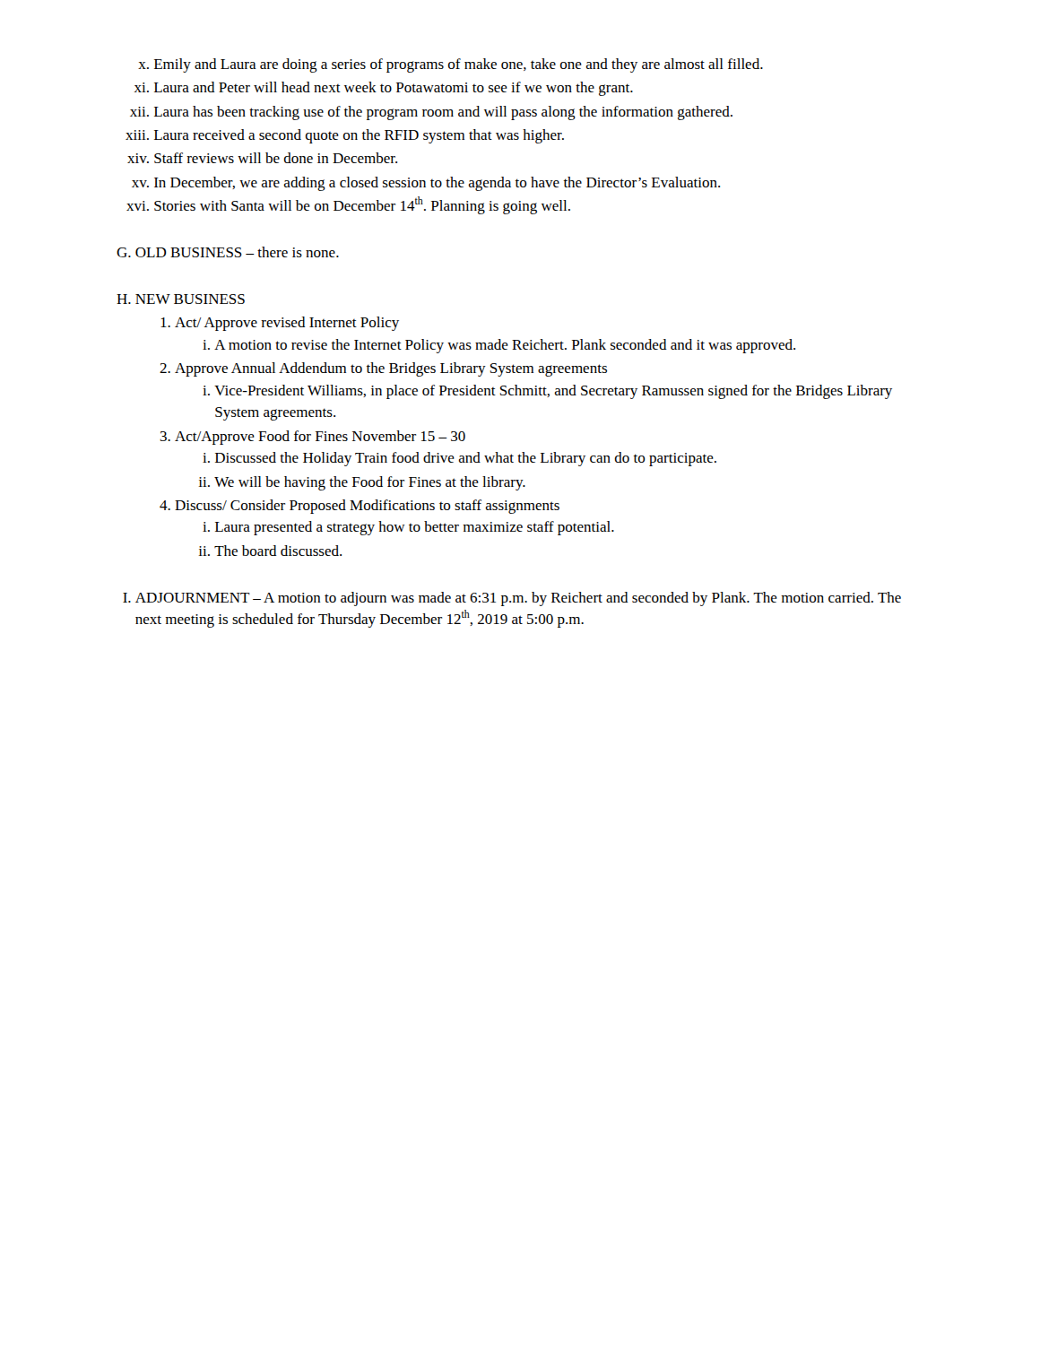Emily and Laura are doing a series of programs of make one, take one and they are almost all filled.
Laura and Peter will head next week to Potawatomi to see if we won the grant.
Laura has been tracking use of the program room and will pass along the information gathered.
Laura received a second quote on the RFID system that was higher.
Staff reviews will be done in December.
In December, we are adding a closed session to the agenda to have the Director’s Evaluation.
Stories with Santa will be on December 14th. Planning is going well.
OLD BUSINESS – there is none.
NEW BUSINESS
Act/ Approve revised Internet Policy
A motion to revise the Internet Policy was made Reichert. Plank seconded and it was approved.
Approve Annual Addendum to the Bridges Library System agreements
Vice-President Williams, in place of President Schmitt, and Secretary Ramussen signed for the Bridges Library System agreements.
Act/Approve Food for Fines November 15 – 30
Discussed the Holiday Train food drive and what the Library can do to participate.
We will be having the Food for Fines at the library.
Discuss/ Consider Proposed Modifications to staff assignments
Laura presented a strategy how to better maximize staff potential.
The board discussed.
ADJOURNMENT – A motion to adjourn was made at 6:31 p.m. by Reichert and seconded by Plank. The motion carried. The next meeting is scheduled for Thursday December 12th, 2019 at 5:00 p.m.